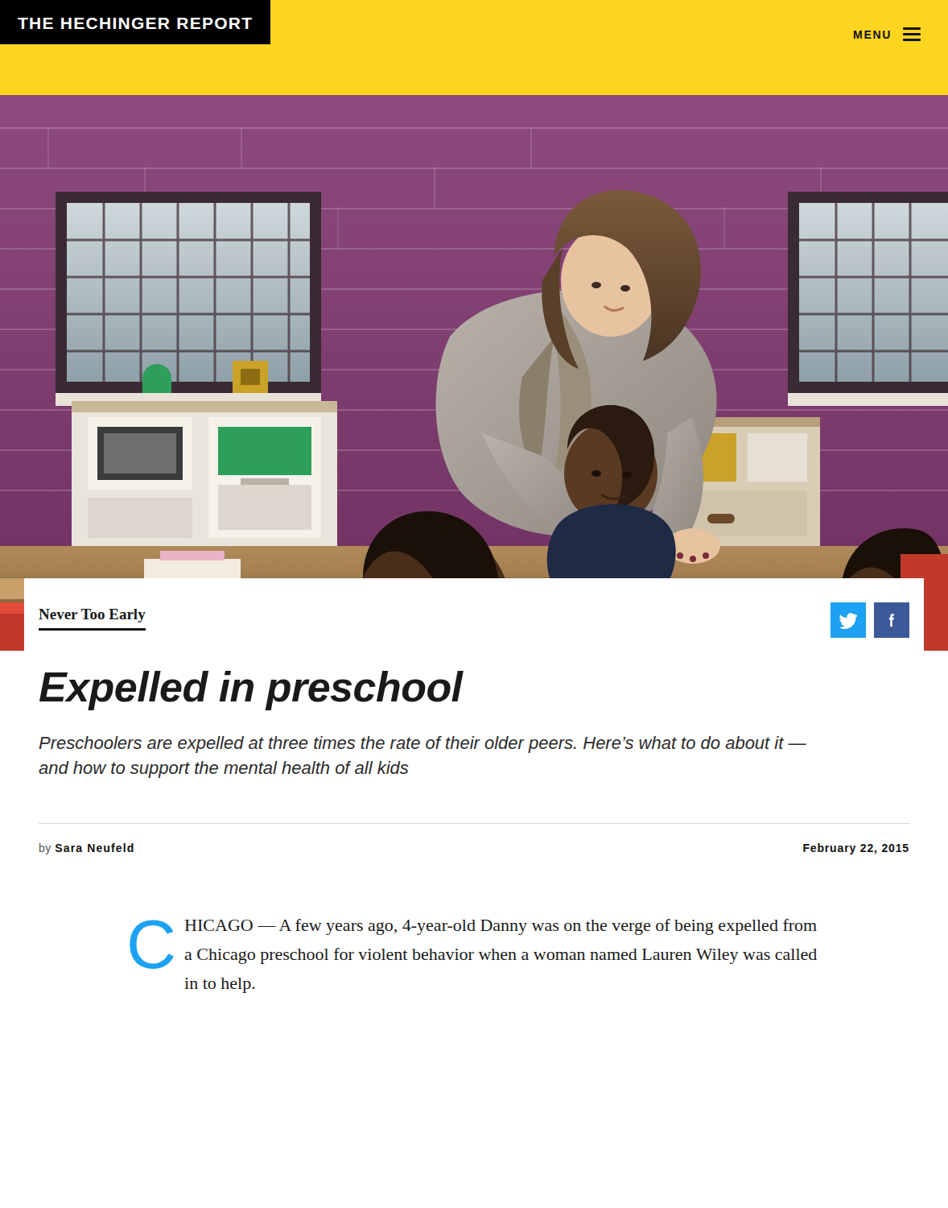The Hechinger Report
Menu
Never Too Early
Expelled in preschool
Preschoolers are expelled at three times the rate of their older peers. Here’s what to do about it — and how to support the mental health of all kids
by Sara Neufeld
February 22, 2015
CHICAGO — A few years ago, 4-year-old Danny was on the verge of being expelled from a Chicago preschool for violent behavior when a woman named Lauren Wiley was called in to help.